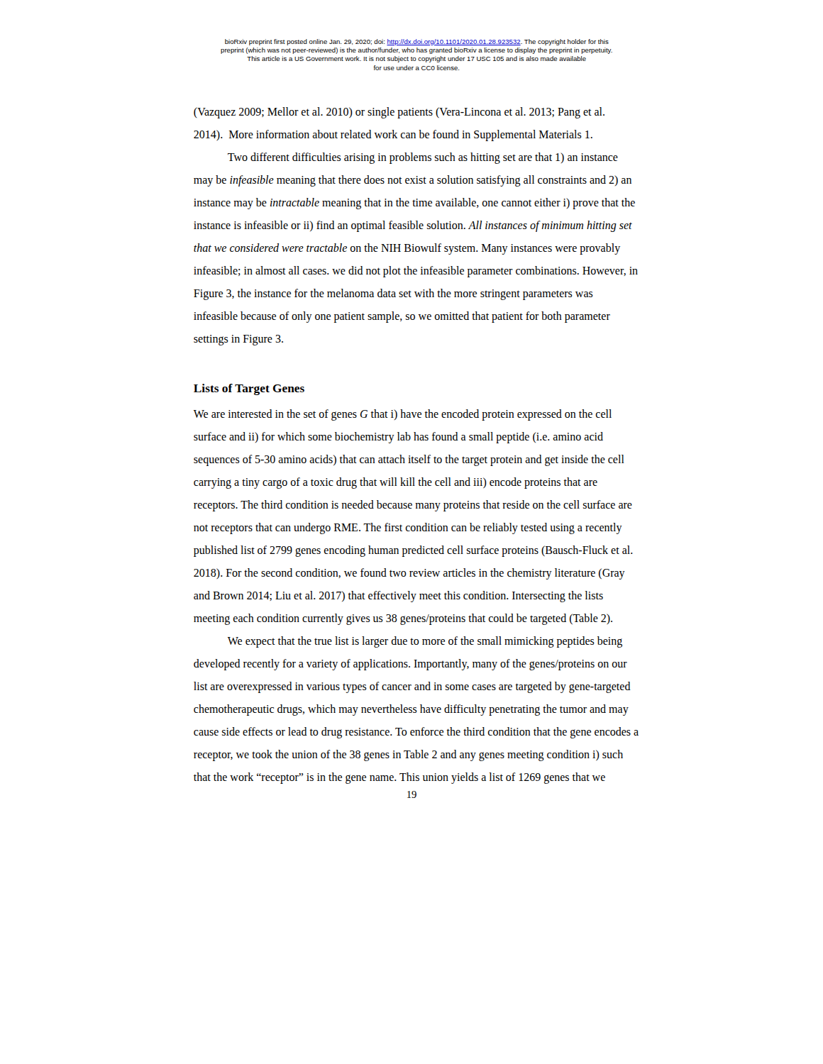bioRxiv preprint first posted online Jan. 29, 2020; doi: http://dx.doi.org/10.1101/2020.01.28.923532. The copyright holder for this preprint (which was not peer-reviewed) is the author/funder, who has granted bioRxiv a license to display the preprint in perpetuity. This article is a US Government work. It is not subject to copyright under 17 USC 105 and is also made available for use under a CC0 license.
(Vazquez 2009; Mellor et al. 2010) or single patients (Vera-Lincona et al. 2013; Pang et al. 2014). More information about related work can be found in Supplemental Materials 1.
Two different difficulties arising in problems such as hitting set are that 1) an instance may be infeasible meaning that there does not exist a solution satisfying all constraints and 2) an instance may be intractable meaning that in the time available, one cannot either i) prove that the instance is infeasible or ii) find an optimal feasible solution. All instances of minimum hitting set that we considered were tractable on the NIH Biowulf system. Many instances were provably infeasible; in almost all cases. we did not plot the infeasible parameter combinations. However, in Figure 3, the instance for the melanoma data set with the more stringent parameters was infeasible because of only one patient sample, so we omitted that patient for both parameter settings in Figure 3.
Lists of Target Genes
We are interested in the set of genes G that i) have the encoded protein expressed on the cell surface and ii) for which some biochemistry lab has found a small peptide (i.e. amino acid sequences of 5-30 amino acids) that can attach itself to the target protein and get inside the cell carrying a tiny cargo of a toxic drug that will kill the cell and iii) encode proteins that are receptors. The third condition is needed because many proteins that reside on the cell surface are not receptors that can undergo RME. The first condition can be reliably tested using a recently published list of 2799 genes encoding human predicted cell surface proteins (Bausch-Fluck et al. 2018). For the second condition, we found two review articles in the chemistry literature (Gray and Brown 2014; Liu et al. 2017) that effectively meet this condition. Intersecting the lists meeting each condition currently gives us 38 genes/proteins that could be targeted (Table 2).
We expect that the true list is larger due to more of the small mimicking peptides being developed recently for a variety of applications. Importantly, many of the genes/proteins on our list are overexpressed in various types of cancer and in some cases are targeted by gene-targeted chemotherapeutic drugs, which may nevertheless have difficulty penetrating the tumor and may cause side effects or lead to drug resistance. To enforce the third condition that the gene encodes a receptor, we took the union of the 38 genes in Table 2 and any genes meeting condition i) such that the work “receptor” is in the gene name. This union yields a list of 1269 genes that we
19